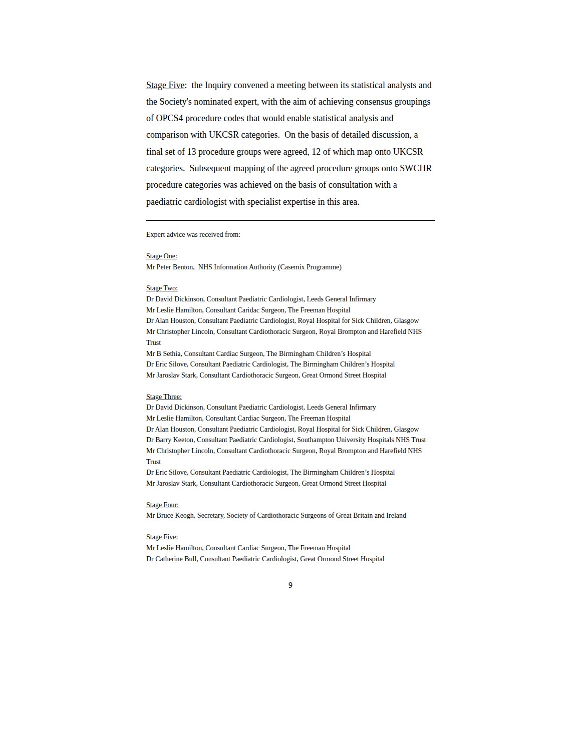Stage Five: the Inquiry convened a meeting between its statistical analysts and the Society's nominated expert, with the aim of achieving consensus groupings of OPCS4 procedure codes that would enable statistical analysis and comparison with UKCSR categories. On the basis of detailed discussion, a final set of 13 procedure groups were agreed, 12 of which map onto UKCSR categories. Subsequent mapping of the agreed procedure groups onto SWCHR procedure categories was achieved on the basis of consultation with a paediatric cardiologist with specialist expertise in this area.
Expert advice was received from:
Stage One:
Mr Peter Benton, NHS Information Authority (Casemix Programme)
Stage Two:
Dr David Dickinson, Consultant Paediatric Cardiologist, Leeds General Infirmary
Mr Leslie Hamilton, Consultant Caridac Surgeon, The Freeman Hospital
Dr Alan Houston, Consultant Paediatric Cardiologist, Royal Hospital for Sick Children, Glasgow
Mr Christopher Lincoln, Consultant Cardiothoracic Surgeon, Royal Brompton and Harefield NHS Trust
Mr B Sethia, Consultant Cardiac Surgeon, The Birmingham Children’s Hospital
Dr Eric Silove, Consultant Paediatric Cardiologist, The Birmingham Children’s Hospital
Mr Jaroslav Stark, Consultant Cardiothoracic Surgeon, Great Ormond Street Hospital
Stage Three:
Dr David Dickinson, Consultant Paediatric Cardiologist, Leeds General Infirmary
Mr Leslie Hamilton, Consultant Cardiac Surgeon, The Freeman Hospital
Dr Alan Houston, Consultant Paediatric Cardiologist, Royal Hospital for Sick Children, Glasgow
Dr Barry Keeton, Consultant Paediatric Cardiologist, Southampton University Hospitals NHS Trust
Mr Christopher Lincoln, Consultant Cardiothoracic Surgeon, Royal Brompton and Harefield NHS Trust
Dr Eric Silove, Consultant Paediatric Cardiologist, The Birmingham Children’s Hospital
Mr Jaroslav Stark, Consultant Cardiothoracic Surgeon, Great Ormond Street Hospital
Stage Four:
Mr Bruce Keogh, Secretary, Society of Cardiothoracic Surgeons of Great Britain and Ireland
Stage Five:
Mr Leslie Hamilton, Consultant Cardiac Surgeon, The Freeman Hospital
Dr Catherine Bull, Consultant Paediatric Cardiologist, Great Ormond Street Hospital
9